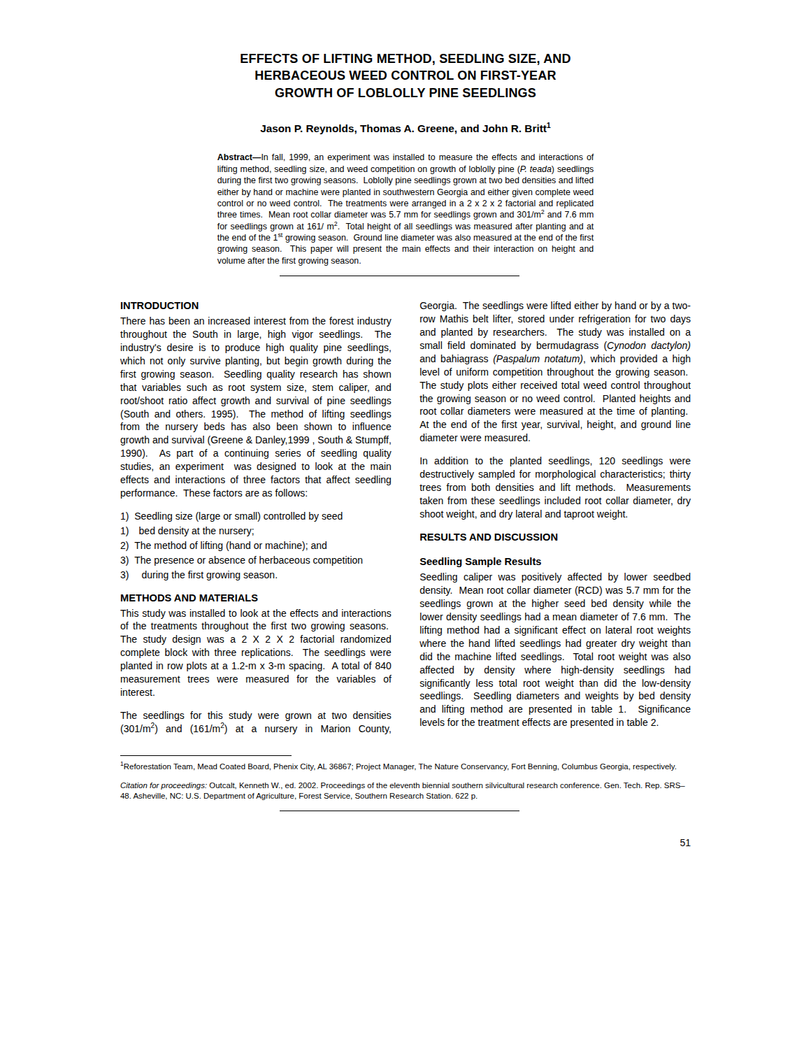Effects of Lifting Method, Seedling Size, and
Herbaceous Weed Control on First-Year
Growth of Loblolly Pine Seedlings
Jason P. Reynolds, Thomas A. Greene, and John R. Britt1
Abstract—In fall, 1999, an experiment was installed to measure the effects and interactions of lifting method, seedling size, and weed competition on growth of loblolly pine (P. teada) seedlings during the first two growing seasons. Loblolly pine seedlings grown at two bed densities and lifted either by hand or machine were planted in southwestern Georgia and either given complete weed control or no weed control. The treatments were arranged in a 2 x 2 x 2 factorial and replicated three times. Mean root collar diameter was 5.7 mm for seedlings grown and 301/m2 and 7.6 mm for seedlings grown at 161/ m2. Total height of all seedlings was measured after planting and at the end of the 1st growing season. Ground line diameter was also measured at the end of the first growing season. This paper will present the main effects and their interaction on height and volume after the first growing season.
Introduction
There has been an increased interest from the forest industry throughout the South in large, high vigor seedlings. The industry's desire is to produce high quality pine seedlings, which not only survive planting, but begin growth during the first growing season. Seedling quality research has shown that variables such as root system size, stem caliper, and root/shoot ratio affect growth and survival of pine seedlings (South and others. 1995). The method of lifting seedlings from the nursery beds has also been shown to influence growth and survival (Greene & Danley,1999 , South & Stumpff, 1990). As part of a continuing series of seedling quality studies, an experiment was designed to look at the main effects and interactions of three factors that affect seedling performance. These factors are as follows:
Seedling size (large or small) controlled by seed
bed density at the nursery;
The method of lifting (hand or machine); and
The presence or absence of herbaceous competition
during the first growing season.
Methods and Materials
This study was installed to look at the effects and interactions of the treatments throughout the first two growing seasons. The study design was a 2 X 2 X 2 factorial randomized complete block with three replications. The seedlings were planted in row plots at a 1.2-m x 3-m spacing. A total of 840 measurement trees were measured for the variables of interest.
The seedlings for this study were grown at two densities (301/m2) and (161/m2) at a nursery in Marion County, Georgia. The seedlings were lifted either by hand or by a two-row Mathis belt lifter, stored under refrigeration for two days and planted by researchers. The study was installed on a small field dominated by bermudagrass (Cynodon dactylon) and bahiagrass (Paspalum notatum), which provided a high level of uniform competition throughout the growing season. The study plots either received total weed control throughout the growing season or no weed control. Planted heights and root collar diameters were measured at the time of planting. At the end of the first year, survival, height, and ground line diameter were measured.
In addition to the planted seedlings, 120 seedlings were destructively sampled for morphological characteristics; thirty trees from both densities and lift methods. Measurements taken from these seedlings included root collar diameter, dry shoot weight, and dry lateral and taproot weight.
Results and Discussion
Seedling Sample Results
Seedling caliper was positively affected by lower seedbed density. Mean root collar diameter (RCD) was 5.7 mm for the seedlings grown at the higher seed bed density while the lower density seedlings had a mean diameter of 7.6 mm. The lifting method had a significant effect on lateral root weights where the hand lifted seedlings had greater dry weight than did the machine lifted seedlings. Total root weight was also affected by density where high-density seedlings had significantly less total root weight than did the low-density seedlings. Seedling diameters and weights by bed density and lifting method are presented in table 1. Significance levels for the treatment effects are presented in table 2.
1Reforestation Team, Mead Coated Board, Phenix City, AL 36867; Project Manager, The Nature Conservancy, Fort Benning, Columbus Georgia, respectively.
Citation for proceedings: Outcalt, Kenneth W., ed. 2002. Proceedings of the eleventh biennial southern silvicultural research conference. Gen. Tech. Rep. SRS–48. Asheville, NC: U.S. Department of Agriculture, Forest Service, Southern Research Station. 622 p.
51